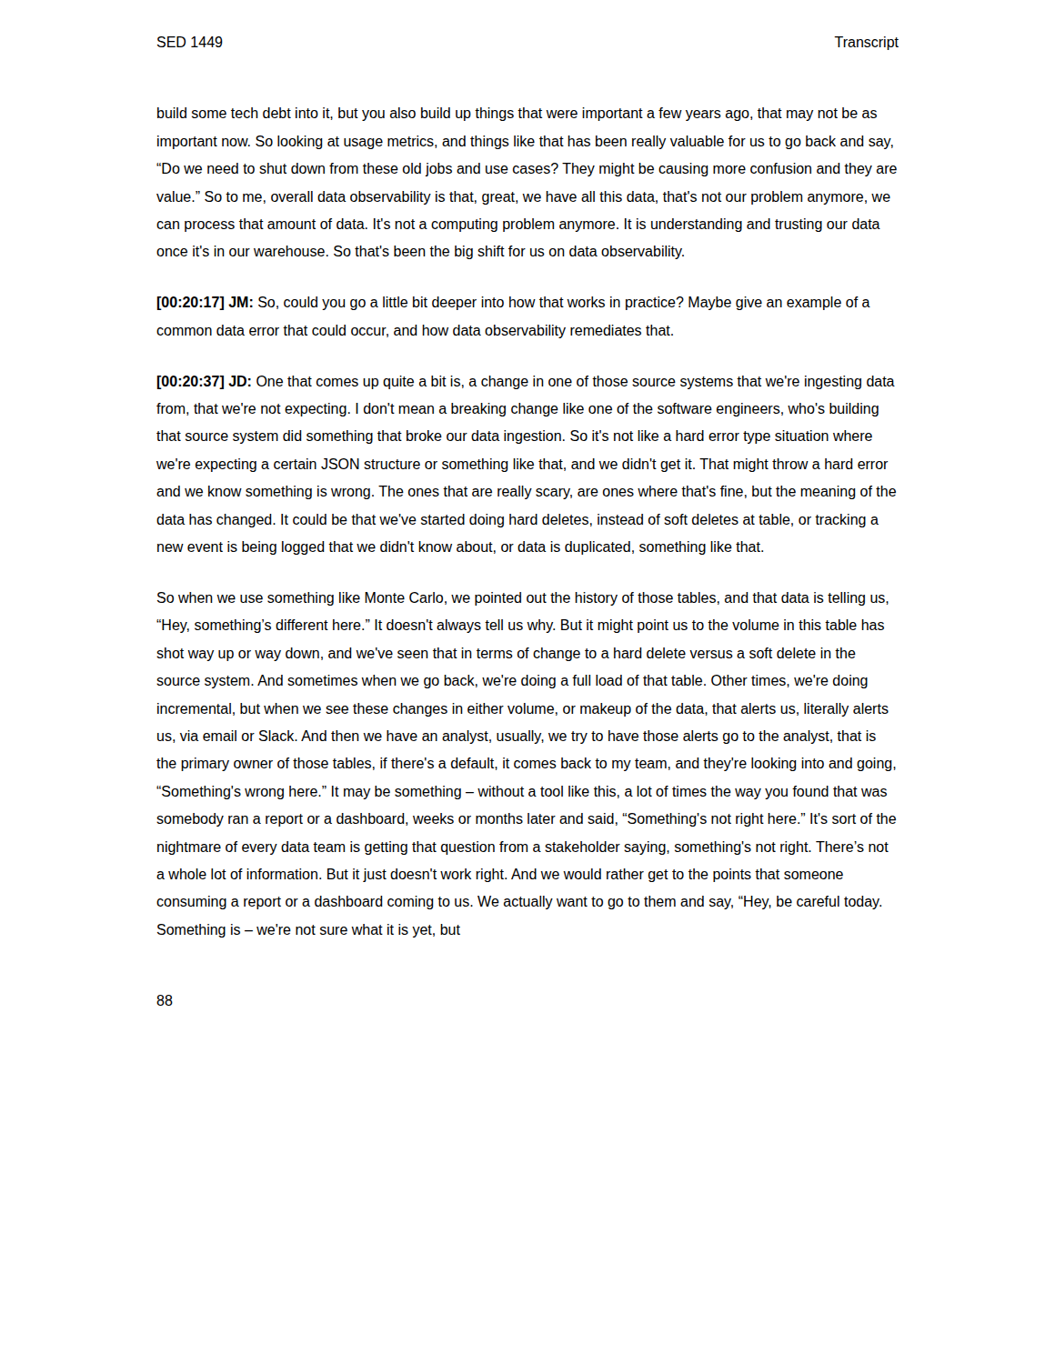SED 1449 Transcript
build some tech debt into it, but you also build up things that were important a few years ago, that may not be as important now. So looking at usage metrics, and things like that has been really valuable for us to go back and say, “Do we need to shut down from these old jobs and use cases? They might be causing more confusion and they are value.” So to me, overall data observability is that, great, we have all this data, that's not our problem anymore, we can process that amount of data. It's not a computing problem anymore. It is understanding and trusting our data once it's in our warehouse. So that's been the big shift for us on data observability.
[00:20:17] JM: So, could you go a little bit deeper into how that works in practice? Maybe give an example of a common data error that could occur, and how data observability remediates that.
[00:20:37] JD: One that comes up quite a bit is, a change in one of those source systems that we're ingesting data from, that we're not expecting. I don't mean a breaking change like one of the software engineers, who's building that source system did something that broke our data ingestion. So it's not like a hard error type situation where we're expecting a certain JSON structure or something like that, and we didn't get it. That might throw a hard error and we know something is wrong. The ones that are really scary, are ones where that's fine, but the meaning of the data has changed. It could be that we've started doing hard deletes, instead of soft deletes at table, or tracking a new event is being logged that we didn't know about, or data is duplicated, something like that.
So when we use something like Monte Carlo, we pointed out the history of those tables, and that data is telling us, “Hey, something’s different here.” It doesn't always tell us why. But it might point us to the volume in this table has shot way up or way down, and we've seen that in terms of change to a hard delete versus a soft delete in the source system. And sometimes when we go back, we're doing a full load of that table. Other times, we're doing incremental, but when we see these changes in either volume, or makeup of the data, that alerts us, literally alerts us, via email or Slack. And then we have an analyst, usually, we try to have those alerts go to the analyst, that is the primary owner of those tables, if there's a default, it comes back to my team, and they're looking into and going, “Something's wrong here.” It may be something – without a tool like this, a lot of times the way you found that was somebody ran a report or a dashboard, weeks or months later and said, “Something's not right here.” It's sort of the nightmare of every data team is getting that question from a stakeholder saying, something's not right. There’s not a whole lot of information. But it just doesn't work right. And we would rather get to the points that someone consuming a report or a dashboard coming to us. We actually want to go to them and say, “Hey, be careful today. Something is – we're not sure what it is yet, but
88